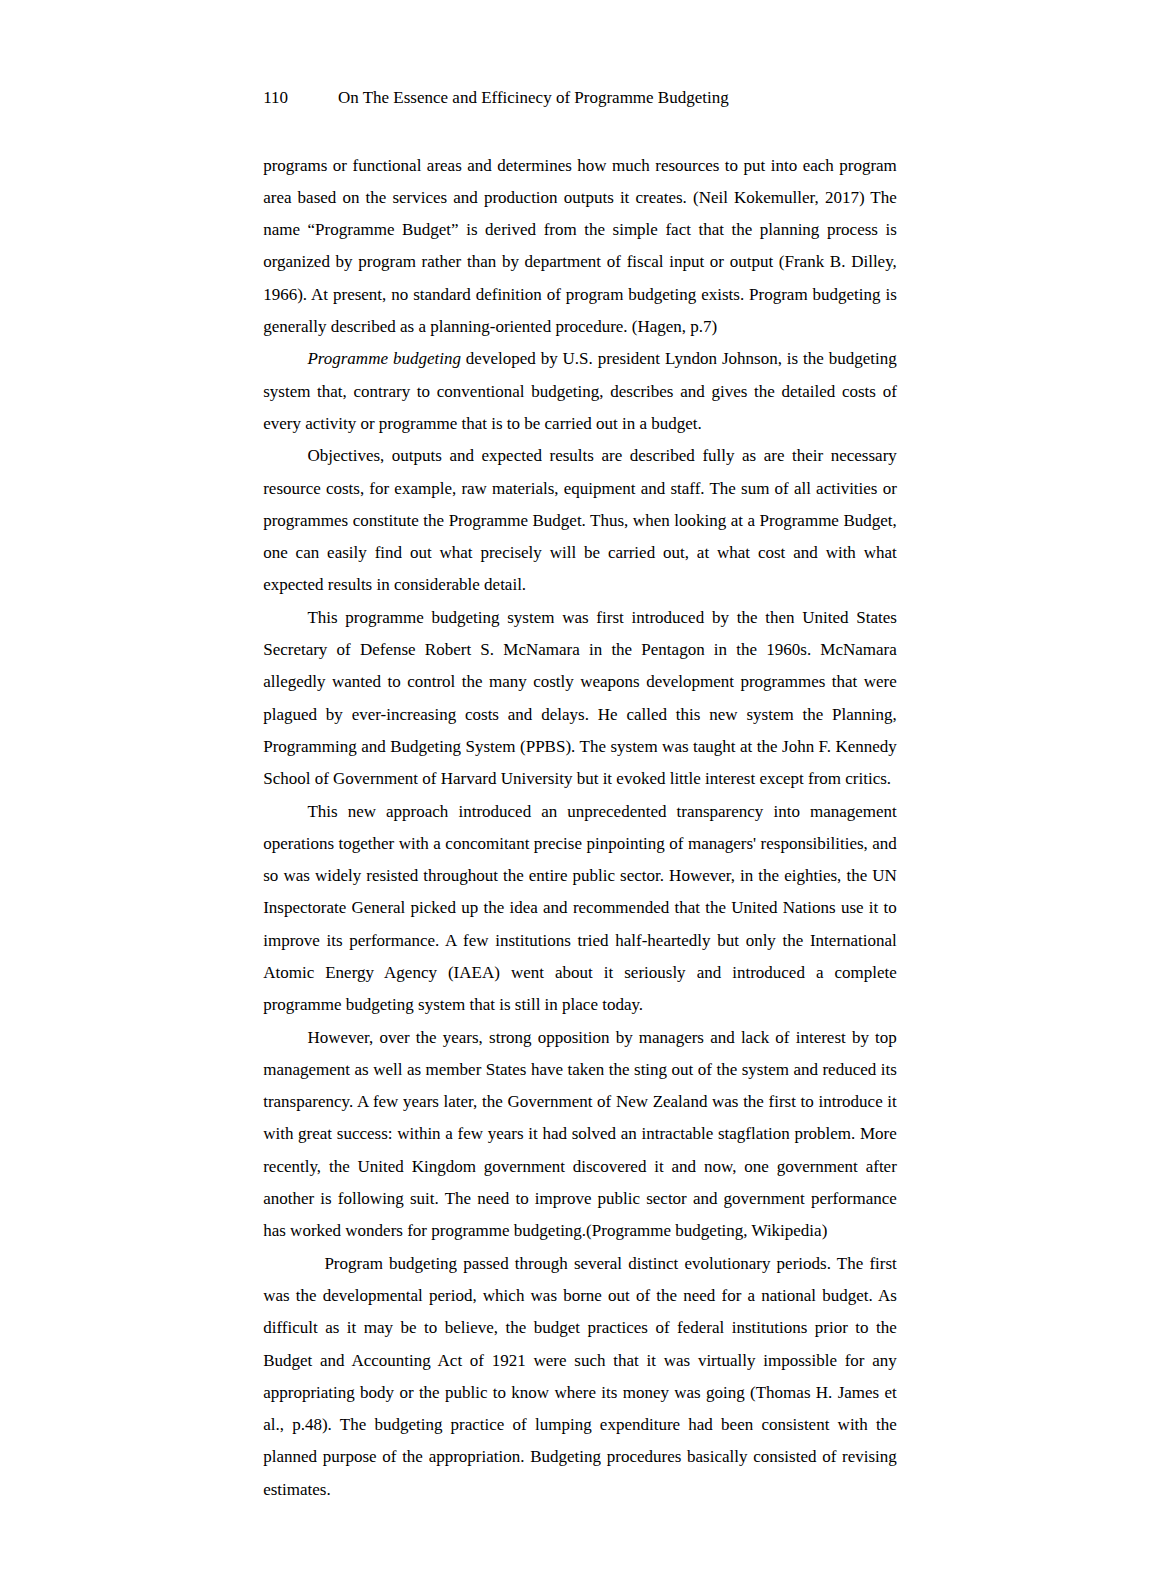110
On The Essence and Efficinecy of Programme Budgeting
programs or functional areas and determines how much resources to put into each program area based on the services and production outputs it creates. (Neil Kokemuller, 2017) The name “Programme Budget” is derived from the simple fact that the planning process is organized by program rather than by department of fiscal input or output (Frank B. Dilley, 1966). At present, no standard definition of program budgeting exists. Program budgeting is generally described as a planning-oriented procedure. (Hagen, p.7)
Programme budgeting developed by U.S. president Lyndon Johnson, is the budgeting system that, contrary to conventional budgeting, describes and gives the detailed costs of every activity or programme that is to be carried out in a budget.
Objectives, outputs and expected results are described fully as are their necessary resource costs, for example, raw materials, equipment and staff. The sum of all activities or programmes constitute the Programme Budget. Thus, when looking at a Programme Budget, one can easily find out what precisely will be carried out, at what cost and with what expected results in considerable detail.
This programme budgeting system was first introduced by the then United States Secretary of Defense Robert S. McNamara in the Pentagon in the 1960s. McNamara allegedly wanted to control the many costly weapons development programmes that were plagued by ever-increasing costs and delays. He called this new system the Planning, Programming and Budgeting System (PPBS). The system was taught at the John F. Kennedy School of Government of Harvard University but it evoked little interest except from critics.
This new approach introduced an unprecedented transparency into management operations together with a concomitant precise pinpointing of managers' responsibilities, and so was widely resisted throughout the entire public sector. However, in the eighties, the UN Inspectorate General picked up the idea and recommended that the United Nations use it to improve its performance. A few institutions tried half-heartedly but only the International Atomic Energy Agency (IAEA) went about it seriously and introduced a complete programme budgeting system that is still in place today.
However, over the years, strong opposition by managers and lack of interest by top management as well as member States have taken the sting out of the system and reduced its transparency. A few years later, the Government of New Zealand was the first to introduce it with great success: within a few years it had solved an intractable stagflation problem. More recently, the United Kingdom government discovered it and now, one government after another is following suit. The need to improve public sector and government performance has worked wonders for programme budgeting.(Programme budgeting, Wikipedia)
Program budgeting passed through several distinct evolutionary periods. The first was the developmental period, which was borne out of the need for a national budget. As difficult as it may be to believe, the budget practices of federal institutions prior to the Budget and Accounting Act of 1921 were such that it was virtually impossible for any appropriating body or the public to know where its money was going (Thomas H. James et al., p.48). The budgeting practice of lumping expenditure had been consistent with the planned purpose of the appropriation. Budgeting procedures basically consisted of revising estimates.